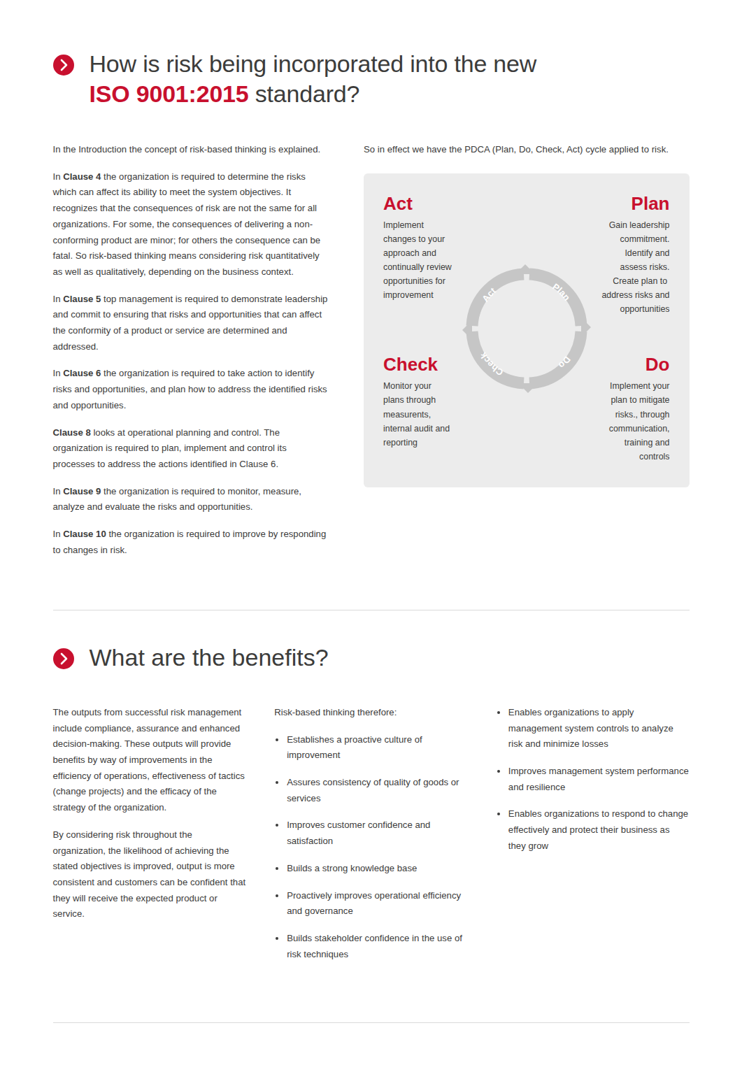How is risk being incorporated into the new
ISO 9001:2015 standard?
In the Introduction the concept of risk-based thinking is explained.
In Clause 4 the organization is required to determine the risks which can affect its ability to meet the system objectives. It recognizes that the consequences of risk are not the same for all organizations. For some, the consequences of delivering a non-conforming product are minor; for others the consequence can be fatal. So risk-based thinking means considering risk quantitatively as well as qualitatively, depending on the business context.
In Clause 5 top management is required to demonstrate leadership and commit to ensuring that risks and opportunities that can affect the conformity of a product or service are determined and addressed.
In Clause 6 the organization is required to take action to identify risks and opportunities, and plan how to address the identified risks and opportunities.
Clause 8 looks at operational planning and control. The organization is required to plan, implement and control its processes to address the actions identified in Clause 6.
In Clause 9 the organization is required to monitor, measure, analyze and evaluate the risks and opportunities.
In Clause 10 the organization is required to improve by responding to changes in risk.
So in effect we have the PDCA (Plan, Do, Check, Act) cycle applied to risk.
Act
Implement changes to your approach and continually review opportunities for improvement
Plan
Gain leadership commitment. Identify and assess risks. Create plan to address risks and opportunities
Plan Do Check Act
Check
Monitor your plans through measurents, internal audit and reporting
Do
Implement your plan to mitigate risks., through communication, training and controls
What are the benefits?
The outputs from successful risk management include compliance, assurance and enhanced decision-making. These outputs will provide benefits by way of improvements in the efficiency of operations, effectiveness of tactics (change projects) and the efficacy of the strategy of the organization.
By considering risk throughout the organization, the likelihood of achieving the stated objectives is improved, output is more consistent and customers can be confident that they will receive the expected product or service.
Risk-based thinking therefore:
Establishes a proactive culture of improvement
Assures consistency of quality of goods or services
Improves customer confidence and satisfaction
Builds a strong knowledge base
Proactively improves operational efficiency and governance
Builds stakeholder confidence in the use of risk techniques
Enables organizations to apply management system controls to analyze risk and minimize losses
Improves management system performance and resilience
Enables organizations to respond to change effectively and protect their business as they grow